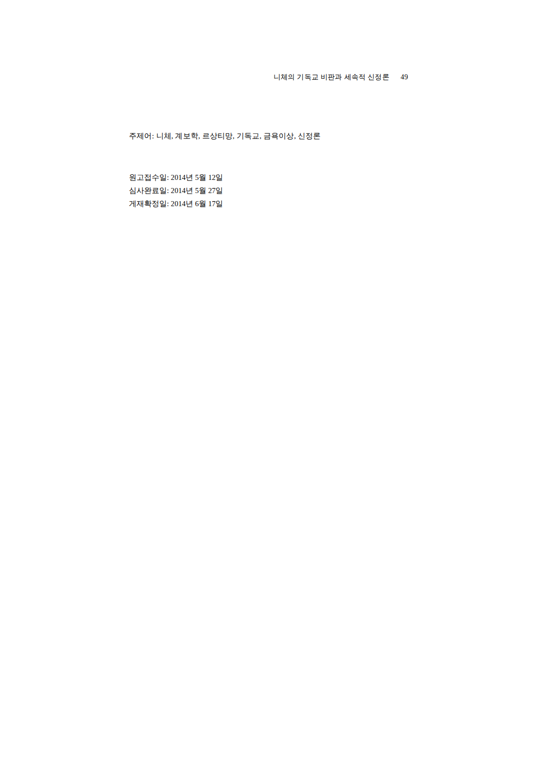니체의 기독교 비판과 세속적 신정론49
주제어: 니체, 계보학, 르상티망, 기독교, 금욕이상, 신정론
원고접수일: 2014년 5월 12일
심사완료일: 2014년 5월 27일
게재확정일: 2014년 6월 17일